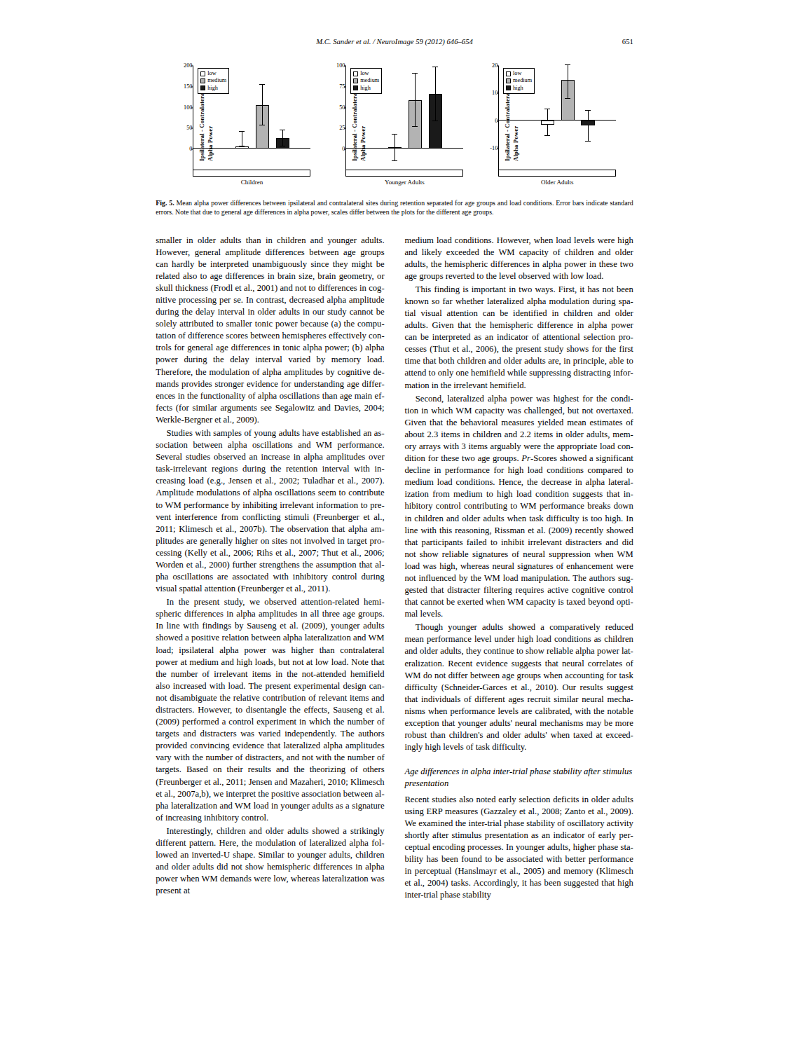M.C. Sander et al. / NeuroImage 59 (2012) 646–654 651
Ipsilateral - Contralateral
Alpha Power
200 150 100 50 0
low
medium
high
Children
Ipsilateral - Contralateral
Alpha Power
100 75 50 25 0
low
medium
high
Younger Adults
Ipsilateral - Contralateral
Alpha Power
20 10 0 -10
low
medium
high
Older Adults
Fig. 5. Mean alpha power differences between ipsilateral and contralateral sites during retention separated for age groups and load conditions. Error bars indicate standard errors. Note that due to general age differences in alpha power, scales differ between the plots for the different age groups.
smaller in older adults than in children and younger adults. However, general amplitude differences between age groups can hardly be interpreted unambiguously since they might be related also to age differences in brain size, brain geometry, or skull thickness (Frodl et al., 2001) and not to differences in cognitive processing per se. In contrast, decreased alpha amplitude during the delay interval in older adults in our study cannot be solely attributed to smaller tonic power because (a) the computation of difference scores between hemispheres effectively controls for general age differences in tonic alpha power; (b) alpha power during the delay interval varied by memory load. Therefore, the modulation of alpha amplitudes by cognitive demands provides stronger evidence for understanding age differences in the functionality of alpha oscillations than age main effects (for similar arguments see Segalowitz and Davies, 2004; Werkle-Bergner et al., 2009).
Studies with samples of young adults have established an association between alpha oscillations and WM performance. Several studies observed an increase in alpha amplitudes over task-irrelevant regions during the retention interval with increasing load (e.g., Jensen et al., 2002; Tuladhar et al., 2007). Amplitude modulations of alpha oscillations seem to contribute to WM performance by inhibiting irrelevant information to prevent interference from conflicting stimuli (Freunberger et al., 2011; Klimesch et al., 2007b). The observation that alpha amplitudes are generally higher on sites not involved in target processing (Kelly et al., 2006; Rihs et al., 2007; Thut et al., 2006; Worden et al., 2000) further strengthens the assumption that alpha oscillations are associated with inhibitory control during visual spatial attention (Freunberger et al., 2011).
In the present study, we observed attention-related hemispheric differences in alpha amplitudes in all three age groups. In line with findings by Sauseng et al. (2009), younger adults showed a positive relation between alpha lateralization and WM load; ipsilateral alpha power was higher than contralateral power at medium and high loads, but not at low load. Note that the number of irrelevant items in the not-attended hemifield also increased with load. The present experimental design cannot disambiguate the relative contribution of relevant items and distracters. However, to disentangle the effects, Sauseng et al. (2009) performed a control experiment in which the number of targets and distracters was varied independently. The authors provided convincing evidence that lateralized alpha amplitudes vary with the number of distracters, and not with the number of targets. Based on their results and the theorizing of others (Freunberger et al., 2011; Jensen and Mazaheri, 2010; Klimesch et al., 2007a,b), we interpret the positive association between alpha lateralization and WM load in younger adults as a signature of increasing inhibitory control.
Interestingly, children and older adults showed a strikingly different pattern. Here, the modulation of lateralized alpha followed an inverted-U shape. Similar to younger adults, children and older adults did not show hemispheric differences in alpha power when WM demands were low, whereas lateralization was present at
medium load conditions. However, when load levels were high and likely exceeded the WM capacity of children and older adults, the hemispheric differences in alpha power in these two age groups reverted to the level observed with low load.
This finding is important in two ways. First, it has not been known so far whether lateralized alpha modulation during spatial visual attention can be identified in children and older adults. Given that the hemispheric difference in alpha power can be interpreted as an indicator of attentional selection processes (Thut et al., 2006), the present study shows for the first time that both children and older adults are, in principle, able to attend to only one hemifield while suppressing distracting information in the irrelevant hemifield.
Second, lateralized alpha power was highest for the condition in which WM capacity was challenged, but not overtaxed. Given that the behavioral measures yielded mean estimates of about 2.3 items in children and 2.2 items in older adults, memory arrays with 3 items arguably were the appropriate load condition for these two age groups. Pr-Scores showed a significant decline in performance for high load conditions compared to medium load conditions. Hence, the decrease in alpha lateralization from medium to high load condition suggests that inhibitory control contributing to WM performance breaks down in children and older adults when task difficulty is too high. In line with this reasoning, Rissman et al. (2009) recently showed that participants failed to inhibit irrelevant distracters and did not show reliable signatures of neural suppression when WM load was high, whereas neural signatures of enhancement were not influenced by the WM load manipulation. The authors suggested that distracter filtering requires active cognitive control that cannot be exerted when WM capacity is taxed beyond optimal levels.
Though younger adults showed a comparatively reduced mean performance level under high load conditions as children and older adults, they continue to show reliable alpha power lateralization. Recent evidence suggests that neural correlates of WM do not differ between age groups when accounting for task difficulty (Schneider-Garces et al., 2010). Our results suggest that individuals of different ages recruit similar neural mechanisms when performance levels are calibrated, with the notable exception that younger adults' neural mechanisms may be more robust than children's and older adults' when taxed at exceedingly high levels of task difficulty.
Age differences in alpha inter-trial phase stability after stimulus presentation
Recent studies also noted early selection deficits in older adults using ERP measures (Gazzaley et al., 2008; Zanto et al., 2009). We examined the inter-trial phase stability of oscillatory activity shortly after stimulus presentation as an indicator of early perceptual encoding processes. In younger adults, higher phase stability has been found to be associated with better performance in perceptual (Hanslmayr et al., 2005) and memory (Klimesch et al., 2004) tasks. Accordingly, it has been suggested that high inter-trial phase stability